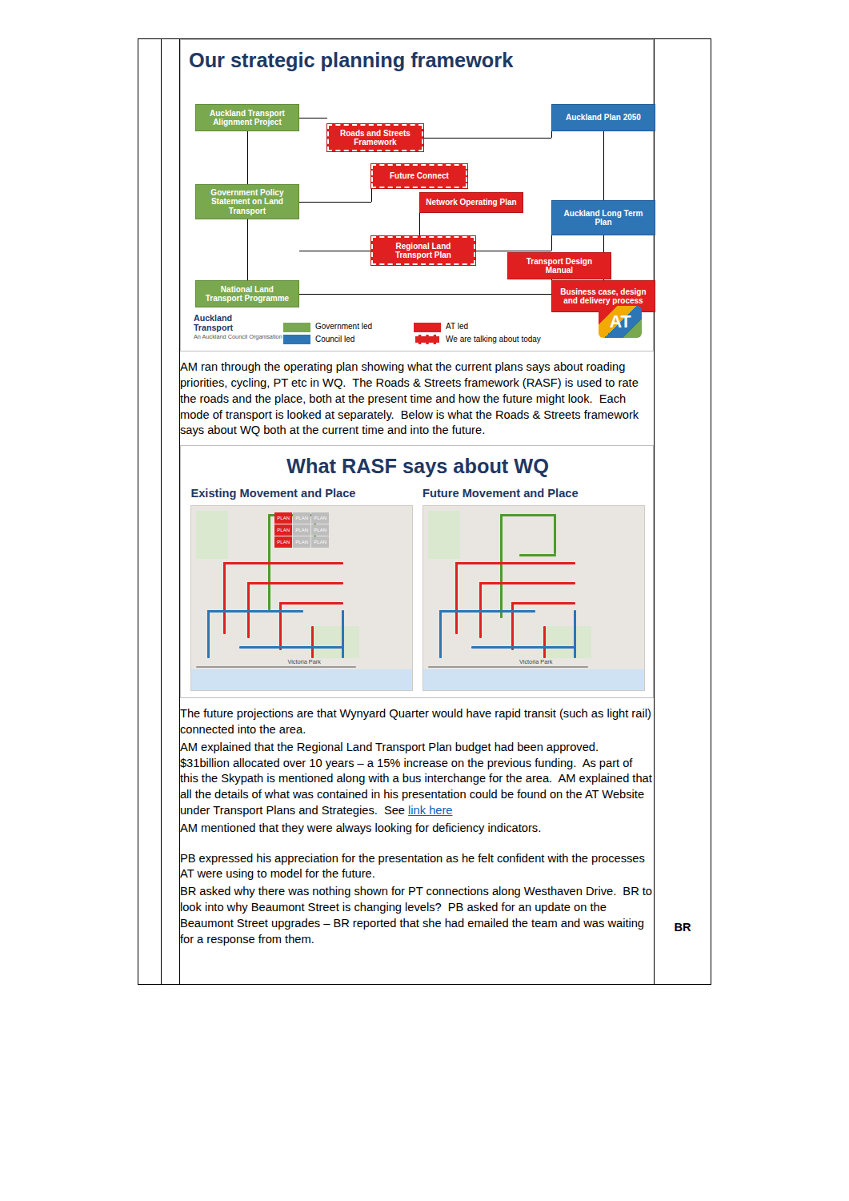| | | Our strategic planning framework Auckland Transport Alignment Project Government Policy Statement on Land Transport National Land Transport Programme Roads and Streets Framework Future Connect Network Operating Plan Regional Land Transport Plan Auckland Plan 2050 Auckland Long Term Plan Transport Design Manual Business case, design and delivery process Auckland Transport An Auckland Council Organisation / / Government led / / / AT led / / / Council led / / / We are talking about today / AT AM ran through the operating plan showing what the current plans says about roading priorities, cycling, PT etc in WQ. The Roads & Streets framework (RASF) is used to rate the roads and the place, both at the present time and how the future might look. Each mode of transport is looked at separately. Below is what the Roads & Streets framework says about WQ both at the current time and into the future. What RASF says about WQ Existing Movement and Place PLAN PLAN PLAN PLAN PLAN PLAN PLAN PLAN PLAN Victoria Park Future Movement and Place Victoria Park The future projections are that Wynyard Quarter would have rapid transit (such as light rail) connected into the area. AM explained that the Regional Land Transport Plan budget had been approved. $31billion allocated over 10 years – a 15% increase on the previous funding. As part of this the Skypath is mentioned along with a bus interchange for the area. AM explained that all the details of what was contained in his presentation could be found on the AT Website under Transport Plans and Strategies. See link here AM mentioned that they were always looking for deficiency indicators. PB expressed his appreciation for the presentation as he felt confident with the processes AT were using to model for the future. BR asked why there was nothing shown for PT connections along Westhaven Drive. BR to look into why Beaumont Street is changing levels? PB asked for an update on the Beaumont Street upgrades – BR reported that she had emailed the team and was waiting for a response from them. | BR |